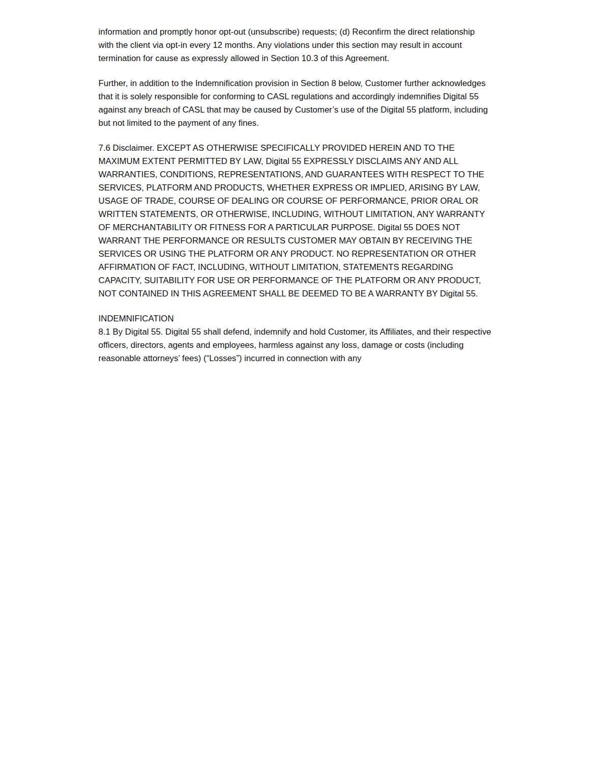information and promptly honor opt-out (unsubscribe) requests; (d) Reconfirm the direct relationship with the client via opt-in every 12 months. Any violations under this section may result in account termination for cause as expressly allowed in Section 10.3 of this Agreement.
Further, in addition to the Indemnification provision in Section 8 below, Customer further acknowledges that it is solely responsible for conforming to CASL regulations and accordingly indemnifies Digital 55 against any breach of CASL that may be caused by Customer’s use of the Digital 55 platform, including but not limited to the payment of any fines.
7.6 Disclaimer. EXCEPT AS OTHERWISE SPECIFICALLY PROVIDED HEREIN AND TO THE MAXIMUM EXTENT PERMITTED BY LAW, Digital 55 EXPRESSLY DISCLAIMS ANY AND ALL WARRANTIES, CONDITIONS, REPRESENTATIONS, AND GUARANTEES WITH RESPECT TO THE SERVICES, PLATFORM AND PRODUCTS, WHETHER EXPRESS OR IMPLIED, ARISING BY LAW, USAGE OF TRADE, COURSE OF DEALING OR COURSE OF PERFORMANCE, PRIOR ORAL OR WRITTEN STATEMENTS, OR OTHERWISE, INCLUDING, WITHOUT LIMITATION, ANY WARRANTY OF MERCHANTABILITY OR FITNESS FOR A PARTICULAR PURPOSE. Digital 55 DOES NOT WARRANT THE PERFORMANCE OR RESULTS CUSTOMER MAY OBTAIN BY RECEIVING THE SERVICES OR USING THE PLATFORM OR ANY PRODUCT. NO REPRESENTATION OR OTHER AFFIRMATION OF FACT, INCLUDING, WITHOUT LIMITATION, STATEMENTS REGARDING CAPACITY, SUITABILITY FOR USE OR PERFORMANCE OF THE PLATFORM OR ANY PRODUCT, NOT CONTAINED IN THIS AGREEMENT SHALL BE DEEMED TO BE A WARRANTY BY Digital 55.
INDEMNIFICATION
8.1 By Digital 55. Digital 55 shall defend, indemnify and hold Customer, its Affiliates, and their respective officers, directors, agents and employees, harmless against any loss, damage or costs (including reasonable attorneys’ fees) (“Losses”) incurred in connection with any